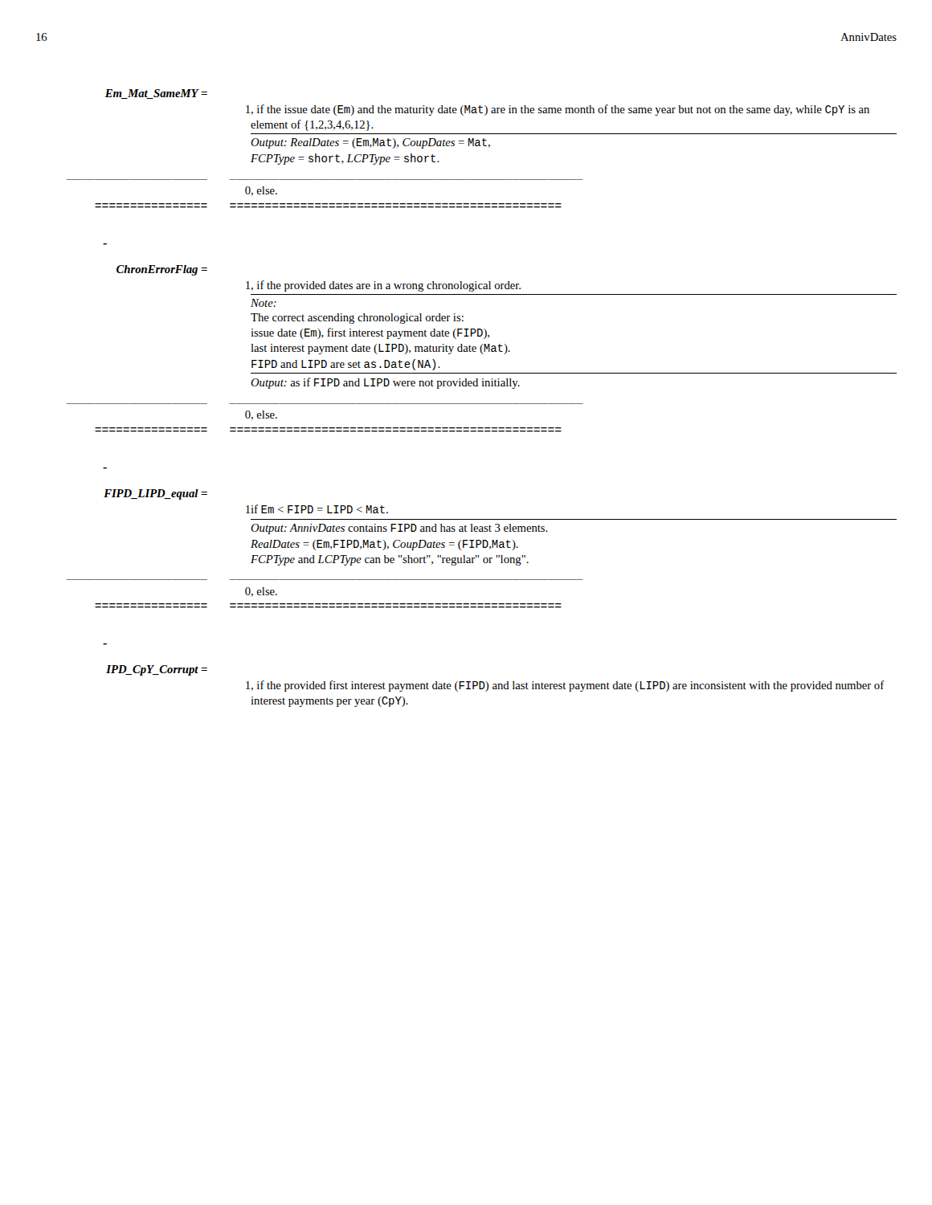16 AnnivDates
| Em_Mat_SameMY = | | |
| | 1 | , if the issue date ( Em ) and the maturity date ( Mat ) are in the same month of the same year but not on the same day, while CpY is an element of {1,2,3,4,6,12}. |
| | | Output: RealDates = ( Em , Mat ), CoupDates = Mat , FCPType = short , LCPType = short . |
| ____________________ | ___ | _______________________________________________ |
| | 0 | , else. |
| ================ | === | ============================================ |
-
| ChronErrorFlag = | | |
| | 1 | , if the provided dates are in a wrong chronological order. |
| | | Note: The correct ascending chronological order is: issue date ( Em ), first interest payment date ( FIPD ), last interest payment date ( LIPD ), maturity date ( Mat ). FIPD and LIPD are set as.Date(NA) . |
| | | Output: as if FIPD and LIPD were not provided initially. |
| ____________________ | ___ | _______________________________________________ |
| | 0 | , else. |
| ================ | === | ============================================ |
-
| FIPD_LIPD_equal = | | |
| | 1 | if Em < FIPD = LIPD < Mat . |
| | | Output: AnnivDates contains FIPD and has at least 3 elements. RealDates = ( Em , FIPD , Mat ), CoupDates = ( FIPD , Mat ). FCPType and LCPType can be "short", "regular" or "long". |
| ____________________ | ___ | _______________________________________________ |
| | 0 | , else. |
| ================ | === | ============================================ |
-
| IPD_CpY_Corrupt = | | |
| | 1 | , if the provided first interest payment date ( FIPD ) and last interest payment date ( LIPD ) are inconsistent with the provided number of interest payments per year ( CpY ). |